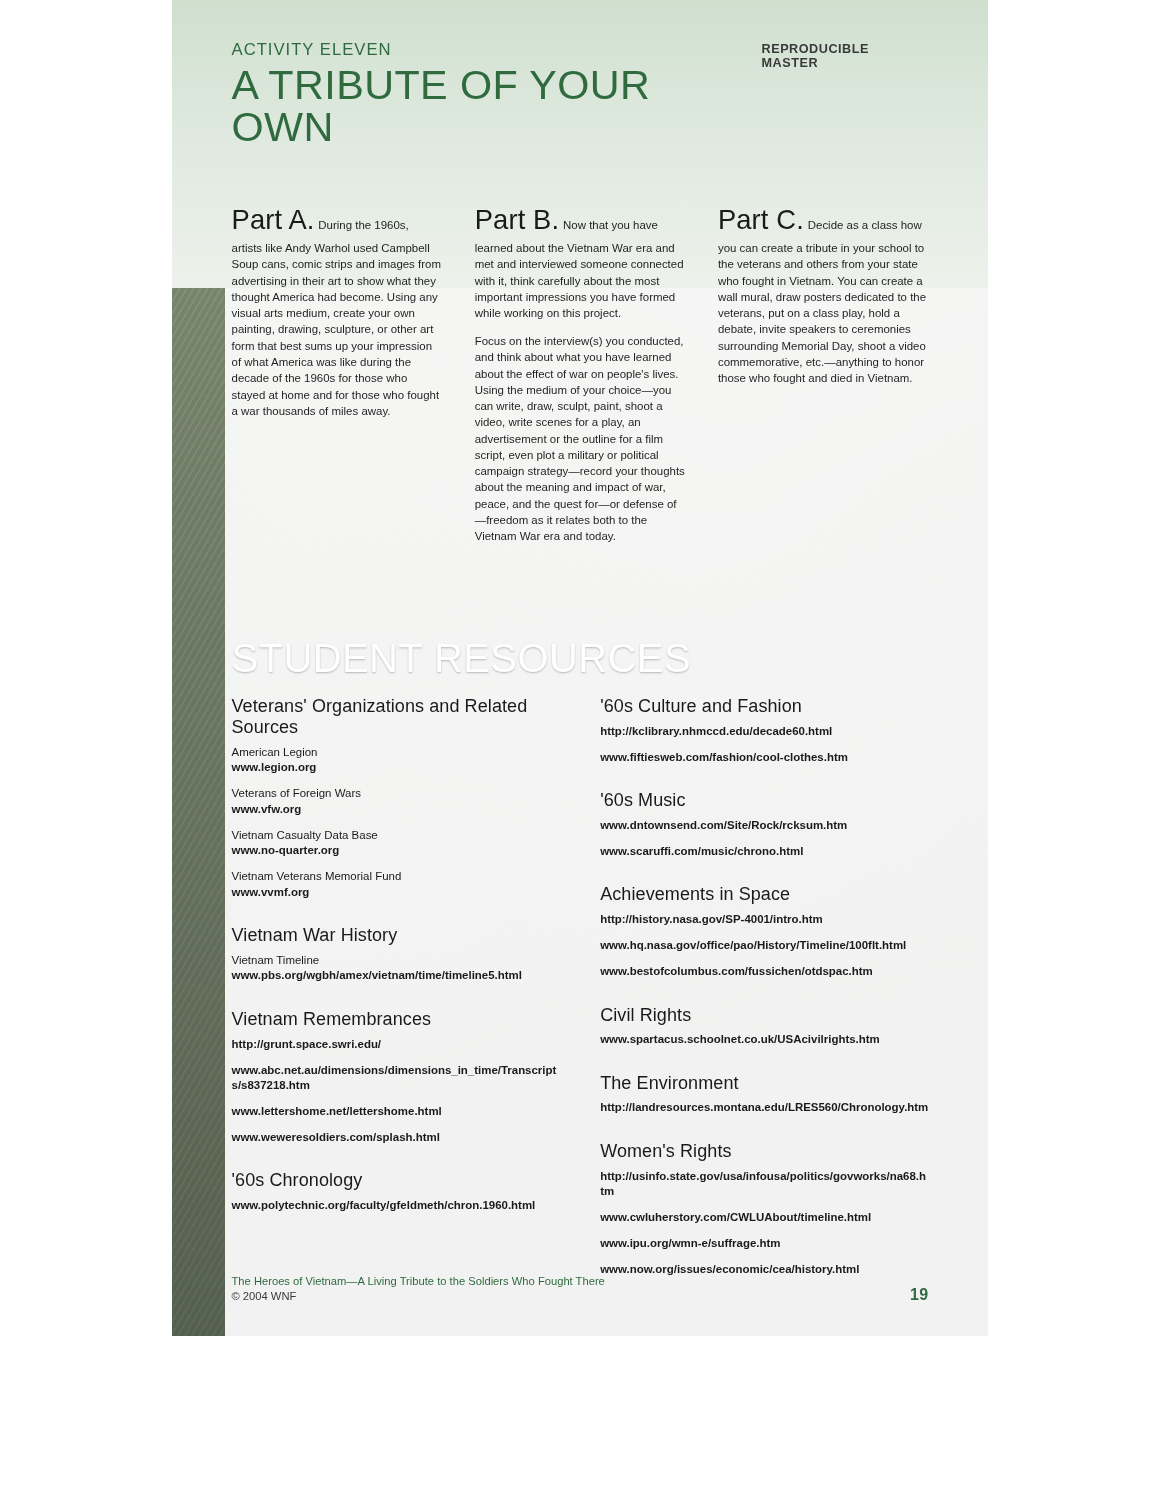Activity Eleven
A Tribute of Your Own
Reproducible Master
Part A. During the 1960s, artists like Andy Warhol used Campbell Soup cans, comic strips and images from advertising in their art to show what they thought America had become. Using any visual arts medium, create your own painting, drawing, sculpture, or other art form that best sums up your impression of what America was like during the decade of the 1960s for those who stayed at home and for those who fought a war thousands of miles away.
Part B. Now that you have learned about the Vietnam War era and met and interviewed someone connected with it, think carefully about the most important impressions you have formed while working on this project.
Focus on the interview(s) you conducted, and think about what you have learned about the effect of war on people's lives. Using the medium of your choice—you can write, draw, sculpt, paint, shoot a video, write scenes for a play, an advertisement or the outline for a film script, even plot a military or political campaign strategy—record your thoughts about the meaning and impact of war, peace, and the quest for—or defense of—freedom as it relates both to the Vietnam War era and today.
Part C. Decide as a class how you can create a tribute in your school to the veterans and others from your state who fought in Vietnam. You can create a wall mural, draw posters dedicated to the veterans, put on a class play, hold a debate, invite speakers to ceremonies surrounding Memorial Day, shoot a video commemorative, etc.—anything to honor those who fought and died in Vietnam.
Student Resources
Veterans' Organizations and Related Sources
American Legion www.legion.org
Veterans of Foreign Wars www.vfw.org
Vietnam Casualty Data Base www.no-quarter.org
Vietnam Veterans Memorial Fund www.vvmf.org
Vietnam War History
Vietnam Timeline www.pbs.org/wgbh/amex/vietnam/time/timeline5.html
Vietnam Remembrances
http://grunt.space.swri.edu/ www.abc.net.au/dimensions/dimensions_in_time/Transcripts/s837218.htm www.lettershome.net/lettershome.html www.weweresoldiers.com/splash.html
'60s Chronology
www.polytechnic.org/faculty/gfeldmeth/chron.1960.html
'60s Culture and Fashion
http://kclibrary.nhmccd.edu/decade60.html www.fiftiesweb.com/fashion/cool-clothes.htm
'60s Music
www.dntownsend.com/Site/Rock/rcksum.htm www.scaruffi.com/music/chrono.html
Achievements in Space
http://history.nasa.gov/SP-4001/intro.htm www.hq.nasa.gov/office/pao/History/Timeline/100flt.html www.bestofcolumbus.com/fussichen/otdspac.htm
Civil Rights
www.spartacus.schoolnet.co.uk/USAcivilrights.htm
The Environment
http://landresources.montana.edu/LRES560/Chronology.htm
Women's Rights
http://usinfo.state.gov/usa/infousa/politics/govworks/na68.htm www.cwluherstory.com/CWLUAbout/timeline.html www.ipu.org/wmn-e/suffrage.htm www.now.org/issues/economic/cea/history.html
The Heroes of Vietnam—A Living Tribute to the Soldiers Who Fought There
© 2004 WNF
19